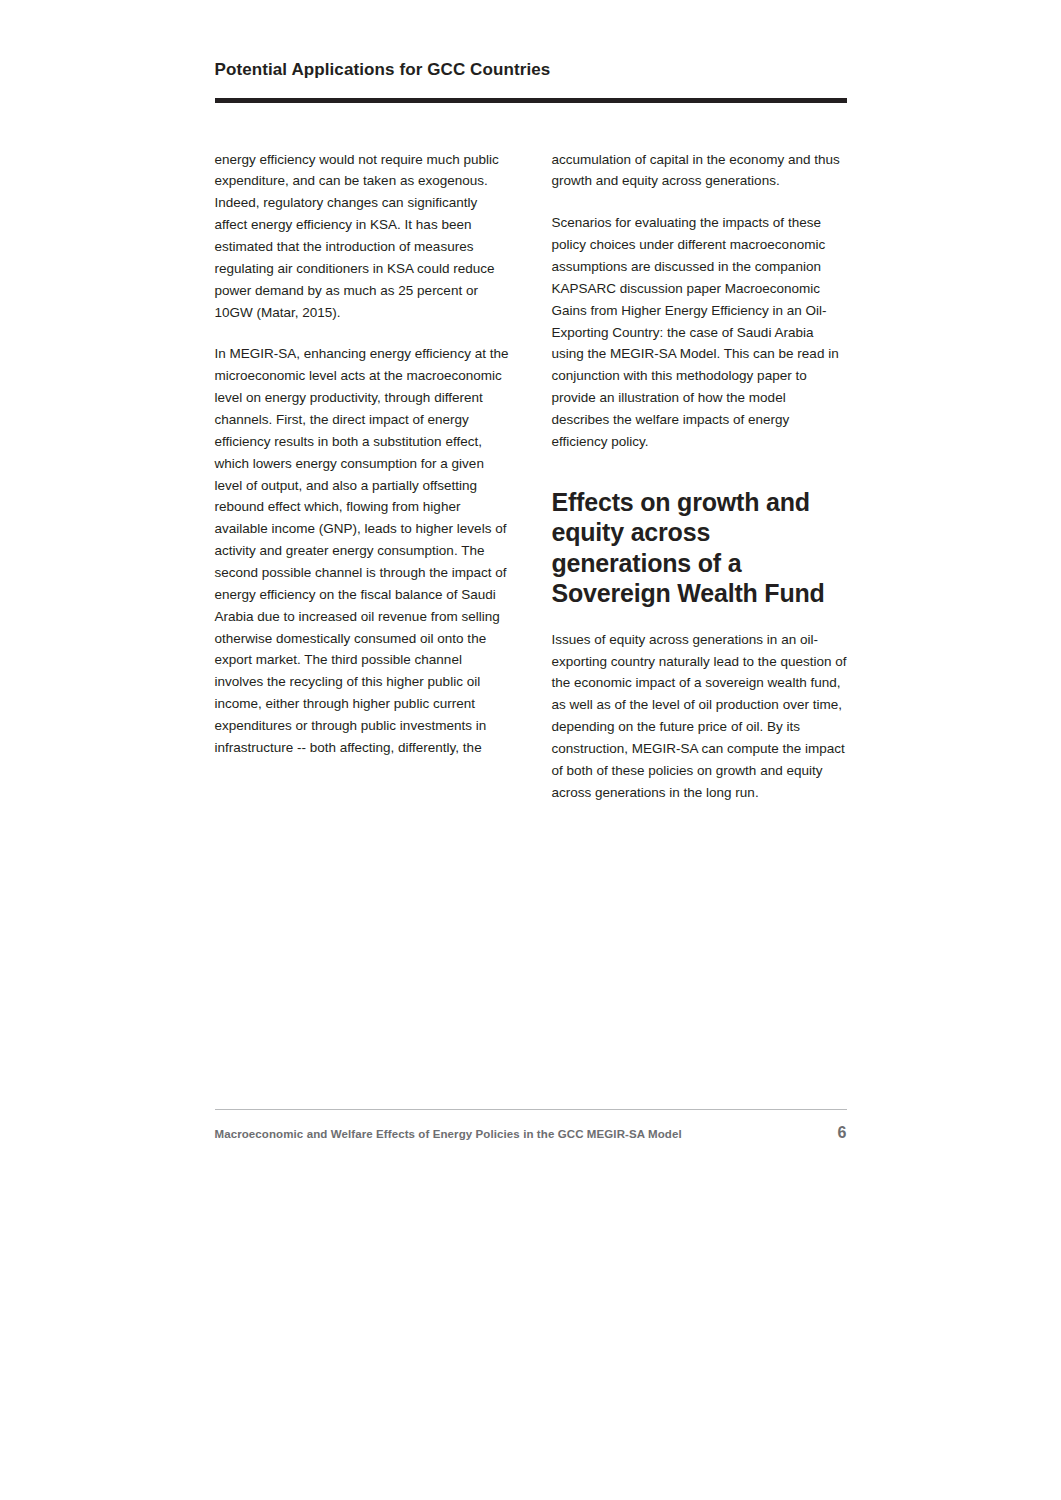Potential Applications for GCC Countries
energy efficiency would not require much public expenditure, and can be taken as exogenous. Indeed, regulatory changes can significantly affect energy efficiency in KSA. It has been estimated that the introduction of measures regulating air conditioners in KSA could reduce power demand by as much as 25 percent or 10GW (Matar, 2015).
In MEGIR-SA, enhancing energy efficiency at the microeconomic level acts at the macroeconomic level on energy productivity, through different channels. First, the direct impact of energy efficiency results in both a substitution effect, which lowers energy consumption for a given level of output, and also a partially offsetting rebound effect which, flowing from higher available income (GNP), leads to higher levels of activity and greater energy consumption. The second possible channel is through the impact of energy efficiency on the fiscal balance of Saudi Arabia due to increased oil revenue from selling otherwise domestically consumed oil onto the export market. The third possible channel involves the recycling of this higher public oil income, either through higher public current expenditures or through public investments in infrastructure -- both affecting, differently, the
accumulation of capital in the economy and thus growth and equity across generations.
Scenarios for evaluating the impacts of these policy choices under different macroeconomic assumptions are discussed in the companion KAPSARC discussion paper Macroeconomic Gains from Higher Energy Efficiency in an Oil-Exporting Country: the case of Saudi Arabia using the MEGIR-SA Model. This can be read in conjunction with this methodology paper to provide an illustration of how the model describes the welfare impacts of energy efficiency policy.
Effects on growth and equity across generations of a Sovereign Wealth Fund
Issues of equity across generations in an oil-exporting country naturally lead to the question of the economic impact of a sovereign wealth fund, as well as of the level of oil production over time, depending on the future price of oil. By its construction, MEGIR-SA can compute the impact of both of these policies on growth and equity across generations in the long run.
Macroeconomic and Welfare Effects of Energy Policies in the GCC MEGIR-SA Model
6